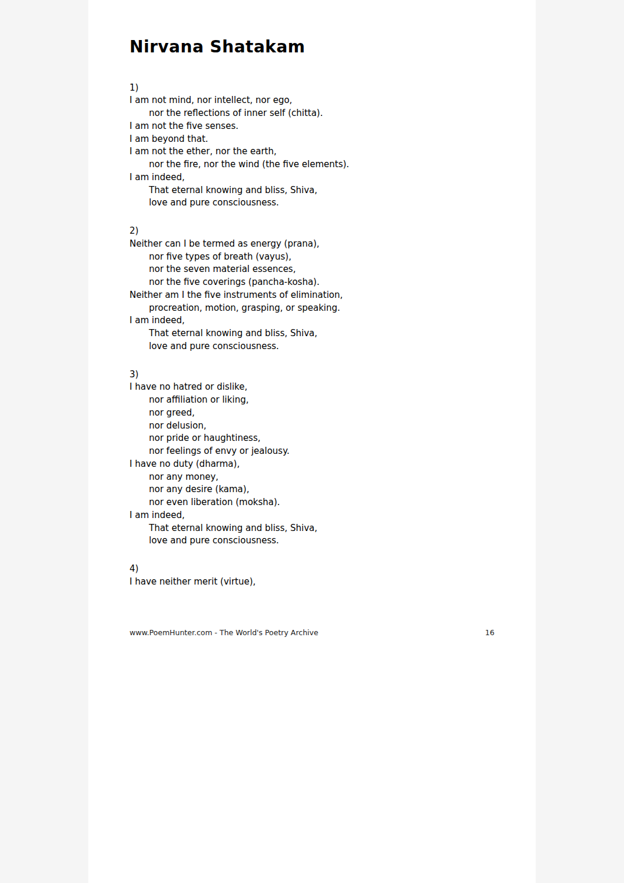Nirvana Shatakam
1)
I am not mind, nor intellect, nor ego,
nor the reflections of inner self (chitta).
I am not the five senses.
I am beyond that.
I am not the ether, nor the earth,
nor the fire, nor the wind (the five elements).
I am indeed,
That eternal knowing and bliss, Shiva,
love and pure consciousness.
2)
Neither can I be termed as energy (prana),
nor five types of breath (vayus),
nor the seven material essences,
nor the five coverings (pancha-kosha).
Neither am I the five instruments of elimination,
procreation, motion, grasping, or speaking.
I am indeed,
That eternal knowing and bliss, Shiva,
love and pure consciousness.
3)
I have no hatred or dislike,
nor affiliation or liking,
nor greed,
nor delusion,
nor pride or haughtiness,
nor feelings of envy or jealousy.
I have no duty (dharma),
nor any money,
nor any desire (kama),
nor even liberation (moksha).
I am indeed,
That eternal knowing and bliss, Shiva,
love and pure consciousness.
4)
I have neither merit (virtue),
www.PoemHunter.com - The World's Poetry Archive 16